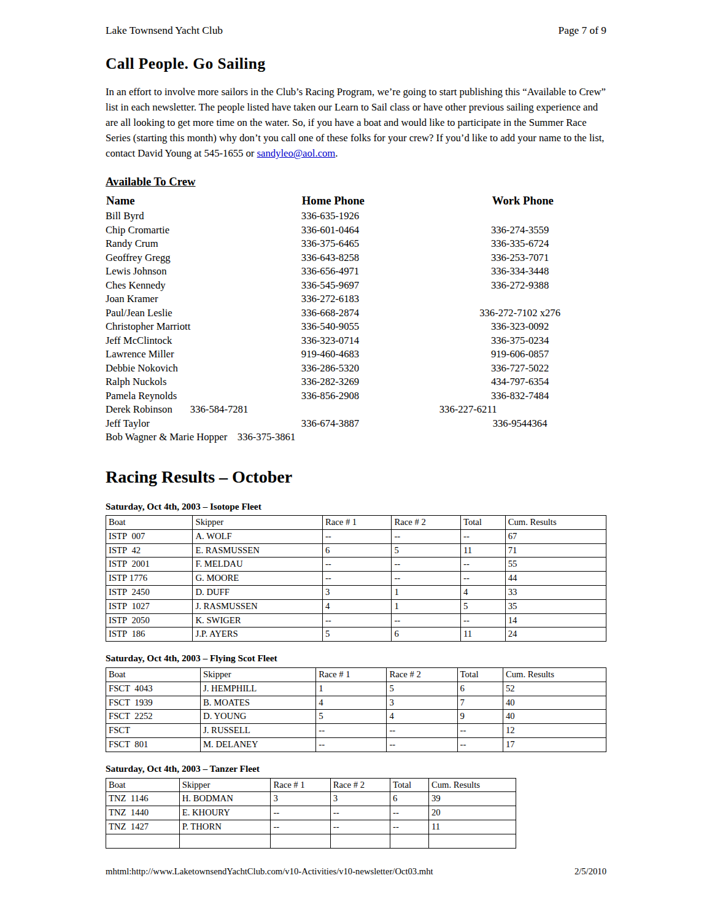Lake Townsend Yacht Club Page 7 of 9
Call People. Go Sailing
In an effort to involve more sailors in the Club’s Racing Program, we’re going to start publishing this “Available to Crew” list in each newsletter. The people listed have taken our Learn to Sail class or have other previous sailing experience and are all looking to get more time on the water. So, if you have a boat and would like to participate in the Summer Race Series (starting this month) why don’t you call one of these folks for your crew? If you’d like to add your name to the list, contact David Young at 545-1655 or sandyleo@aol.com.
Available To Crew
| Name | Home Phone | Work Phone |
| --- | --- | --- |
| Bill Byrd | 336-635-1926 | |
| Chip Cromartie | 336-601-0464 | 336-274-3559 |
| Randy Crum | 336-375-6465 | 336-335-6724 |
| Geoffrey Gregg | 336-643-8258 | 336-253-7071 |
| Lewis Johnson | 336-656-4971 | 336-334-3448 |
| Ches Kennedy | 336-545-9697 | 336-272-9388 |
| Joan Kramer | 336-272-6183 | |
| Paul/Jean Leslie | 336-668-2874 | 336-272-7102 x276 |
| Christopher Marriott | 336-540-9055 | 336-323-0092 |
| Jeff McClintock | 336-323-0714 | 336-375-0234 |
| Lawrence Miller | 919-460-4683 | 919-606-0857 |
| Debbie Nokovich | 336-286-5320 | 336-727-5022 |
| Ralph Nuckols | 336-282-3269 | 434-797-6354 |
| Pamela Reynolds | 336-856-2908 | 336-832-7484 |
| Derek Robinson 336-584-7281 | | 336-227-6211 |
| Jeff Taylor | 336-674-3887 | 336-9544364 |
| Bob Wagner & Marie Hopper 336-375-3861 | | |
Racing Results – October
Saturday, Oct 4th, 2003 – Isotope Fleet
| Boat | Skipper | Race # 1 | Race # 2 | Total | Cum. Results |
| --- | --- | --- | --- | --- | --- |
| ISTP 007 | A. WOLF | -- | -- | -- | 67 |
| ISTP 42 | E. RASMUSSEN | 6 | 5 | 11 | 71 |
| ISTP 2001 | F. MELDAU | -- | -- | -- | 55 |
| ISTP 1776 | G. MOORE | -- | -- | -- | 44 |
| ISTP 2450 | D. DUFF | 3 | 1 | 4 | 33 |
| ISTP 1027 | J. RASMUSSEN | 4 | 1 | 5 | 35 |
| ISTP 2050 | K. SWIGER | -- | -- | -- | 14 |
| ISTP 186 | J.P. AYERS | 5 | 6 | 11 | 24 |
Saturday, Oct 4th, 2003 – Flying Scot Fleet
| Boat | Skipper | Race # 1 | Race # 2 | Total | Cum. Results |
| --- | --- | --- | --- | --- | --- |
| FSCT 4043 | J. HEMPHILL | 1 | 5 | 6 | 52 |
| FSCT 1939 | B. MOATES | 4 | 3 | 7 | 40 |
| FSCT 2252 | D. YOUNG | 5 | 4 | 9 | 40 |
| FSCT | J. RUSSELL | -- | -- | -- | 12 |
| FSCT 801 | M. DELANEY | -- | -- | -- | 17 |
Saturday, Oct 4th, 2003 – Tanzer Fleet
| Boat | Skipper | Race # 1 | Race # 2 | Total | Cum. Results |
| --- | --- | --- | --- | --- | --- |
| TNZ 1146 | H. BODMAN | 3 | 3 | 6 | 39 |
| TNZ 1440 | E. KHOURY | -- | -- | -- | 20 |
| TNZ 1427 | P. THORN | -- | -- | -- | 11 |
mhtml:http://www.LaketownsendYachtClub.com/v10-Activities/v10-newsletter/Oct03.mht 2/5/2010